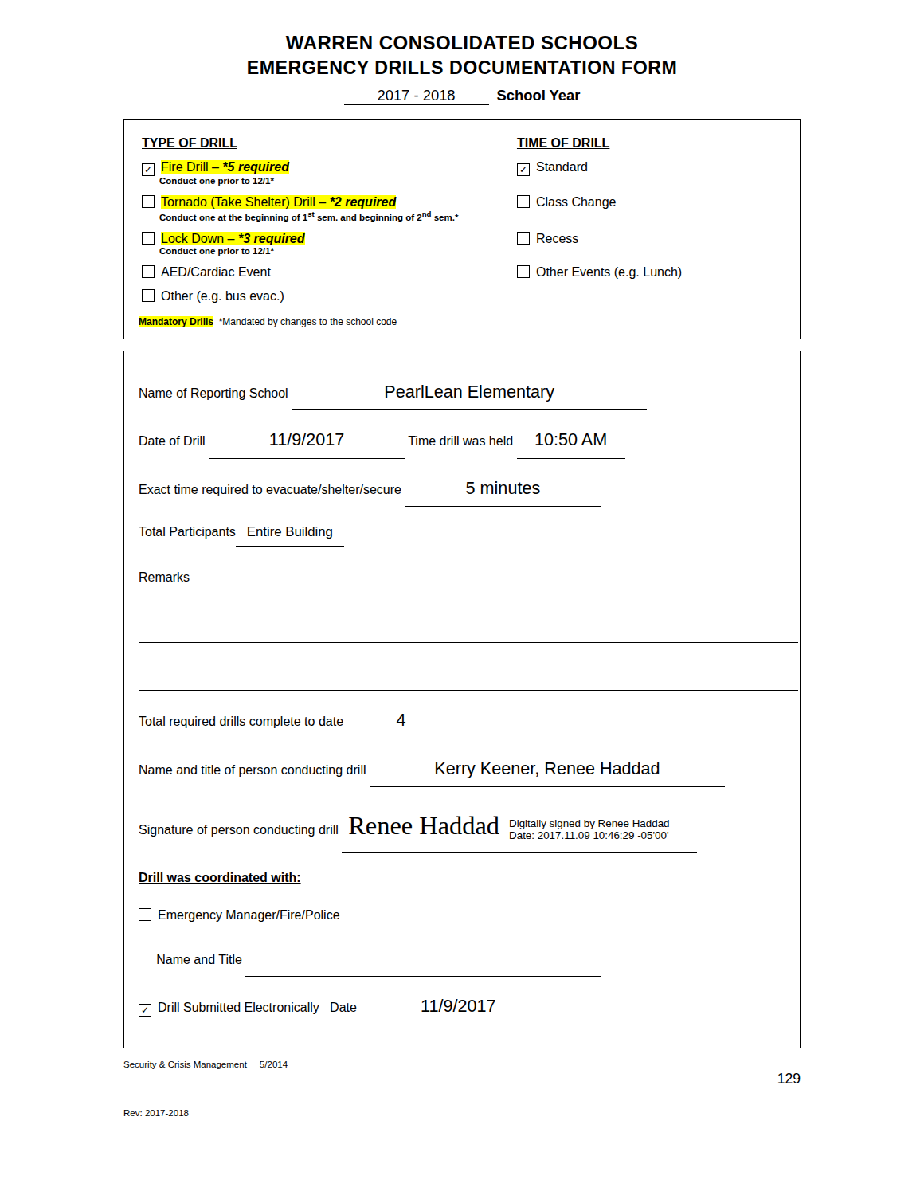Warren Consolidated Schools
Emergency Drills Documentation Form
2017 - 2018 School Year
| Type of Drill | Time of Drill |
| Fire Drill – *5 required Conduct one prior to 12/1* | Standard |
| Tornado (Take Shelter) Drill – *2 required Conduct one at the beginning of 1 st sem. and beginning of 2 nd sem.* | Class Change |
| Lock Down – *3 required Conduct one prior to 12/1* | Recess |
| AED/Cardiac Event | Other Events (e.g. Lunch) |
| Other (e.g. bus evac.) | |
Mandatory Drills *Mandated by changes to the school code
Name of Reporting School PearlLean Elementary
Date of Drill 11/9/2017 Time drill was held 10:50 AM
Exact time required to evacuate/shelter/secure 5 minutes
Total ParticipantsEntire Building
Remarks
Total required drills complete to date 4
Name and title of person conducting drill Kerry Keener, Renee Haddad
Signature of person conducting drill Renee Haddad Digitally signed by Renee Haddad
Date: 2017.11.09 10:46:29 -05'00'
Drill was coordinated with:
Emergency Manager/Fire/Police
Name and Title
Drill Submitted Electronically Date 11/9/2017
Security & Crisis Management 5/2014
129
Rev: 2017-2018